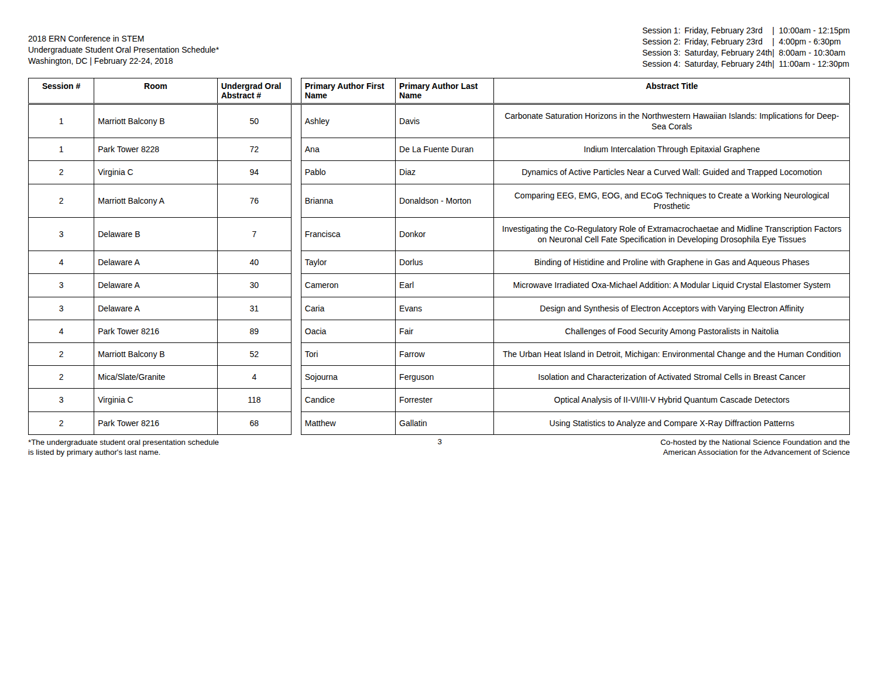2018 ERN Conference in STEM
Undergraduate Student Oral Presentation Schedule*
Washington, DC | February 22-24, 2018
Session 1: Friday, February 23rd| 10:00am - 12:15pm
Session 2: Friday, February 23rd| 4:00pm - 6:30pm
Session 3: Saturday, February 24th| 8:00am - 10:30am
Session 4: Saturday, February 24th| 11:00am - 12:30pm
| Session # | Room | Undergrad Oral Abstract # | | Primary Author First Name | Primary Author Last Name | Abstract Title |
| --- | --- | --- | --- | --- | --- | --- |
| 1 | Marriott Balcony B | 50 | | Ashley | Davis | Carbonate Saturation Horizons in the Northwestern Hawaiian Islands: Implications for Deep-Sea Corals |
| 1 | Park Tower 8228 | 72 | | Ana | De La Fuente Duran | Indium Intercalation Through Epitaxial Graphene |
| 2 | Virginia C | 94 | | Pablo | Diaz | Dynamics of Active Particles Near a Curved Wall: Guided and Trapped Locomotion |
| 2 | Marriott Balcony A | 76 | | Brianna | Donaldson - Morton | Comparing EEG, EMG, EOG, and ECoG Techniques to Create a Working Neurological Prosthetic |
| 3 | Delaware B | 7 | | Francisca | Donkor | Investigating the Co-Regulatory Role of Extramacrochaetae and Midline Transcription Factors on Neuronal Cell Fate Specification in Developing Drosophila Eye Tissues |
| 4 | Delaware A | 40 | | Taylor | Dorlus | Binding of Histidine and Proline with Graphene in Gas and Aqueous Phases |
| 3 | Delaware A | 30 | | Cameron | Earl | Microwave Irradiated Oxa-Michael Addition: A Modular Liquid Crystal Elastomer System |
| 3 | Delaware A | 31 | | Caria | Evans | Design and Synthesis of Electron Acceptors with Varying Electron Affinity |
| 4 | Park Tower 8216 | 89 | | Oacia | Fair | Challenges of Food Security Among Pastoralists in Naitolia |
| 2 | Marriott Balcony B | 52 | | Tori | Farrow | The Urban Heat Island in Detroit, Michigan: Environmental Change and the Human Condition |
| 2 | Mica/Slate/Granite | 4 | | Sojourna | Ferguson | Isolation and Characterization of Activated Stromal Cells in Breast Cancer |
| 3 | Virginia C | 118 | | Candice | Forrester | Optical Analysis of II-VI/III-V Hybrid Quantum Cascade Detectors |
| 2 | Park Tower 8216 | 68 | | Matthew | Gallatin | Using Statistics to Analyze and Compare X-Ray Diffraction Patterns |
*The undergraduate student oral presentation schedule
is listed by primary author's last name.
3
Co-hosted by the National Science Foundation and the
American Association for the Advancement of Science